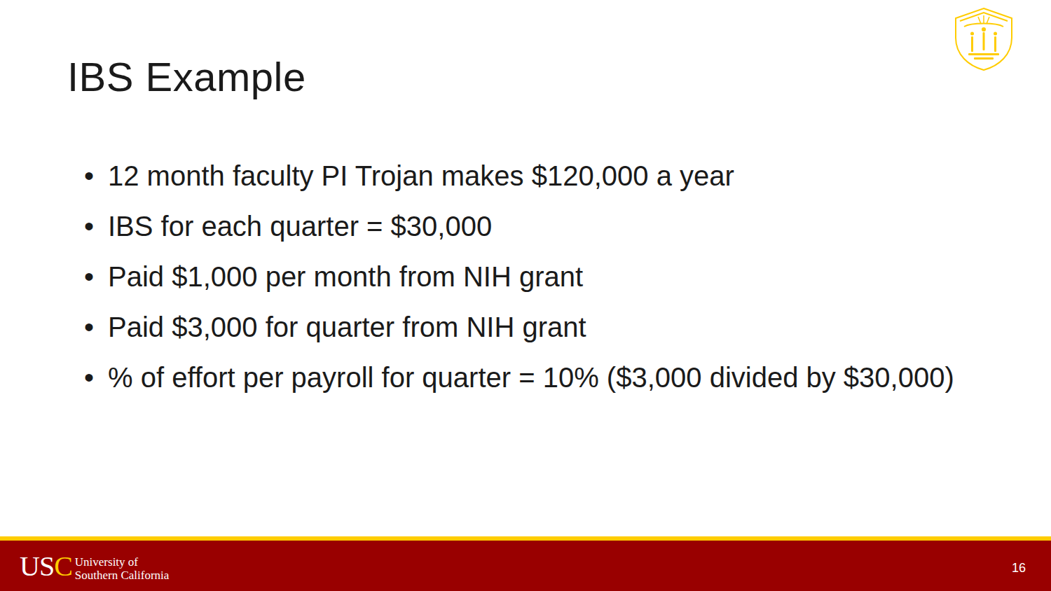IBS Example
12 month faculty PI Trojan makes $120,000 a year
IBS for each quarter = $30,000
Paid $1,000 per month from NIH grant
Paid $3,000 for quarter from NIH grant
% of effort per payroll for quarter = 10% ($3,000 divided by $30,000)
USC University of
Southern California
16